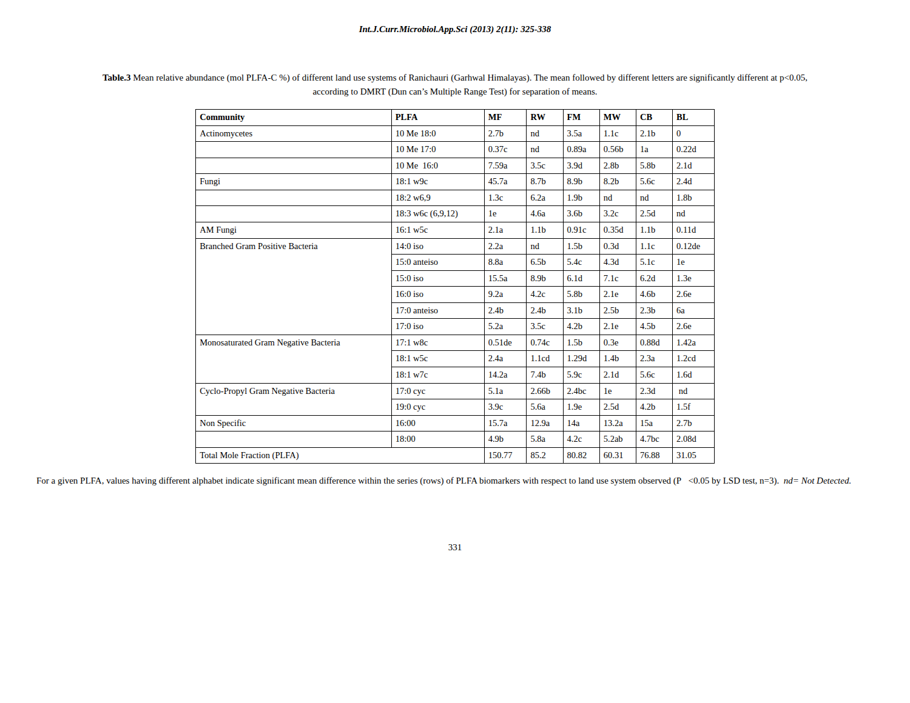Int.J.Curr.Microbiol.App.Sci (2013) 2(11): 325-338
Table.3 Mean relative abundance (mol PLFA-C %) of different land use systems of Ranichauri (Garhwal Himalayas). The mean followed by different letters are significantly different at p<0.05, according to DMRT (Dun can’s Multiple Range Test) for separation of means.
| Community | PLFA | MF | RW | FM | MW | CB | BL |
| --- | --- | --- | --- | --- | --- | --- | --- |
| Actinomycetes | 10 Me 18:0 | 2.7b | nd | 3.5a | 1.1c | 2.1b | 0 |
| | 10 Me 17:0 | 0.37c | nd | 0.89a | 0.56b | 1a | 0.22d |
| | 10 Me 16:0 | 7.59a | 3.5c | 3.9d | 2.8b | 5.8b | 2.1d |
| Fungi | 18:1 w9c | 45.7a | 8.7b | 8.9b | 8.2b | 5.6c | 2.4d |
| | 18:2 w6,9 | 1.3c | 6.2a | 1.9b | nd | nd | 1.8b |
| | 18:3 w6c (6,9,12) | 1e | 4.6a | 3.6b | 3.2c | 2.5d | nd |
| AM Fungi | 16:1 w5c | 2.1a | 1.1b | 0.91c | 0.35d | 1.1b | 0.11d |
| Branched Gram Positive Bacteria | 14:0 iso | 2.2a | nd | 1.5b | 0.3d | 1.1c | 0.12de |
| 15:0 anteiso | 8.8a | 6.5b | 5.4c | 4.3d | 5.1c | 1e |
| 15:0 iso | 15.5a | 8.9b | 6.1d | 7.1c | 6.2d | 1.3e |
| 16:0 iso | 9.2a | 4.2c | 5.8b | 2.1e | 4.6b | 2.6e |
| 17:0 anteiso | 2.4b | 2.4b | 3.1b | 2.5b | 2.3b | 6a |
| 17:0 iso | 5.2a | 3.5c | 4.2b | 2.1e | 4.5b | 2.6e |
| Monosaturated Gram Negative Bacteria | 17:1 w8c | 0.51de | 0.74c | 1.5b | 0.3e | 0.88d | 1.42a |
| 18:1 w5c | 2.4a | 1.1cd | 1.29d | 1.4b | 2.3a | 1.2cd |
| 18:1 w7c | 14.2a | 7.4b | 5.9c | 2.1d | 5.6c | 1.6d |
| Cyclo-Propyl Gram Negative Bacteria | 17:0 cyc | 5.1a | 2.66b | 2.4bc | 1e | 2.3d | nd |
| 19:0 cyc | 3.9c | 5.6a | 1.9e | 2.5d | 4.2b | 1.5f |
| Non Specific | 16:00 | 15.7a | 12.9a | 14a | 13.2a | 15a | 2.7b |
| | 18:00 | 4.9b | 5.8a | 4.2c | 5.2ab | 4.7bc | 2.08d |
| Total Mole Fraction (PLFA) | 150.77 | 85.2 | 80.82 | 60.31 | 76.88 | 31.05 |
For a given PLFA, values having different alphabet indicate significant mean difference within the series (rows) of PLFA biomarkers with respect to land use system observed (P <0.05 by LSD test, n=3). nd= Not Detected.
331